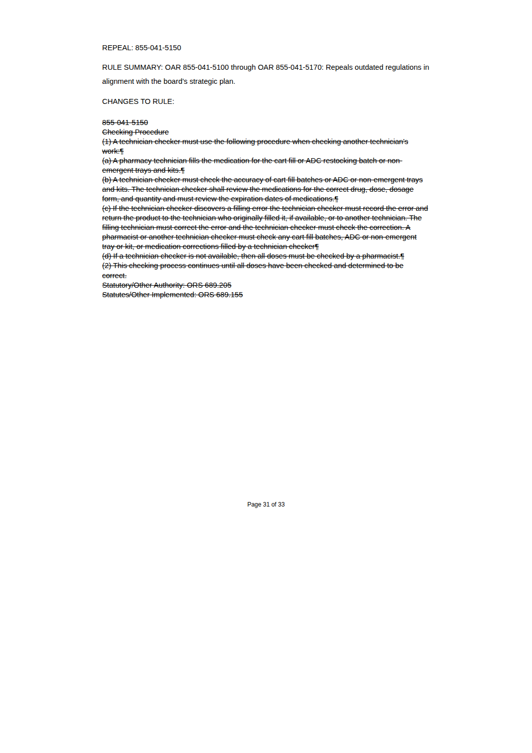REPEAL: 855-041-5150
RULE SUMMARY: OAR 855-041-5100 through OAR 855-041-5170: Repeals outdated regulations in alignment with the board’s strategic plan.
CHANGES TO RULE:
855-041-5150
Checking Procedure
(1) A technician checker must use the following procedure when checking another technician's work:¶
(a) A pharmacy technician fills the medication for the cart fill or ADC restocking batch or non-emergent trays and kits.¶
(b) A technician checker must check the accuracy of cart fill batches or ADC or non-emergent trays and kits. The technician checker shall review the medications for the correct drug, dose, dosage form, and quantity and must review the expiration dates of medications.¶
(c) If the technician checker discovers a filling error the technician checker must record the error and return the product to the technician who originally filled it, if available, or to another technician. The filling technician must correct the error and the technician checker must check the correction. A pharmacist or another technician checker must check any cart fill batches, ADC or non-emergent tray or kit, or medication corrections filled by a technician checker¶
(d) If a technician checker is not available, then all doses must be checked by a pharmacist.¶
(2) This checking process continues until all doses have been checked and determined to be correct.
Statutory/Other Authority: ORS 689.205
Statutes/Other Implemented: ORS 689.155
Page 31 of 33